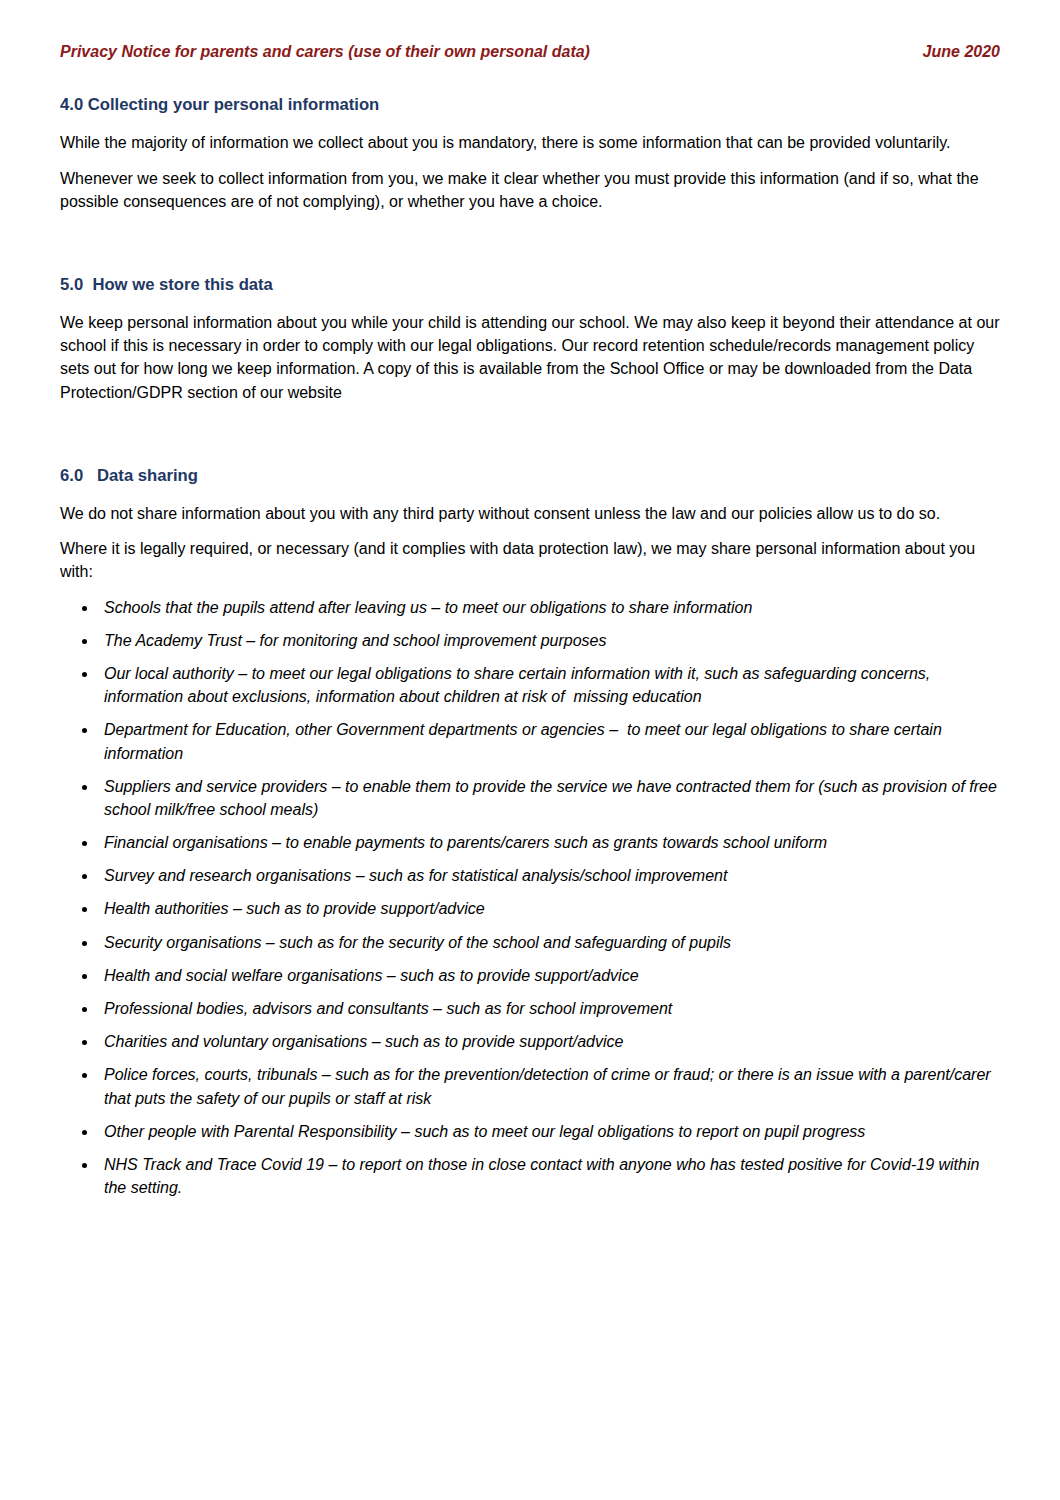Privacy Notice for parents and carers (use of their own personal data) June 2020
4.0 Collecting your personal information
While the majority of information we collect about you is mandatory, there is some information that can be provided voluntarily.
Whenever we seek to collect information from you, we make it clear whether you must provide this information (and if so, what the possible consequences are of not complying), or whether you have a choice.
5.0 How we store this data
We keep personal information about you while your child is attending our school. We may also keep it beyond their attendance at our school if this is necessary in order to comply with our legal obligations. Our record retention schedule/records management policy sets out for how long we keep information. A copy of this is available from the School Office or may be downloaded from the Data Protection/GDPR section of our website
6.0 Data sharing
We do not share information about you with any third party without consent unless the law and our policies allow us to do so.
Where it is legally required, or necessary (and it complies with data protection law), we may share personal information about you with:
Schools that the pupils attend after leaving us – to meet our obligations to share information
The Academy Trust – for monitoring and school improvement purposes
Our local authority – to meet our legal obligations to share certain information with it, such as safeguarding concerns, information about exclusions, information about children at risk of missing education
Department for Education, other Government departments or agencies – to meet our legal obligations to share certain information
Suppliers and service providers – to enable them to provide the service we have contracted them for (such as provision of free school milk/free school meals)
Financial organisations – to enable payments to parents/carers such as grants towards school uniform
Survey and research organisations – such as for statistical analysis/school improvement
Health authorities – such as to provide support/advice
Security organisations – such as for the security of the school and safeguarding of pupils
Health and social welfare organisations – such as to provide support/advice
Professional bodies, advisors and consultants – such as for school improvement
Charities and voluntary organisations – such as to provide support/advice
Police forces, courts, tribunals – such as for the prevention/detection of crime or fraud; or there is an issue with a parent/carer that puts the safety of our pupils or staff at risk
Other people with Parental Responsibility – such as to meet our legal obligations to report on pupil progress
NHS Track and Trace Covid 19 – to report on those in close contact with anyone who has tested positive for Covid-19 within the setting.